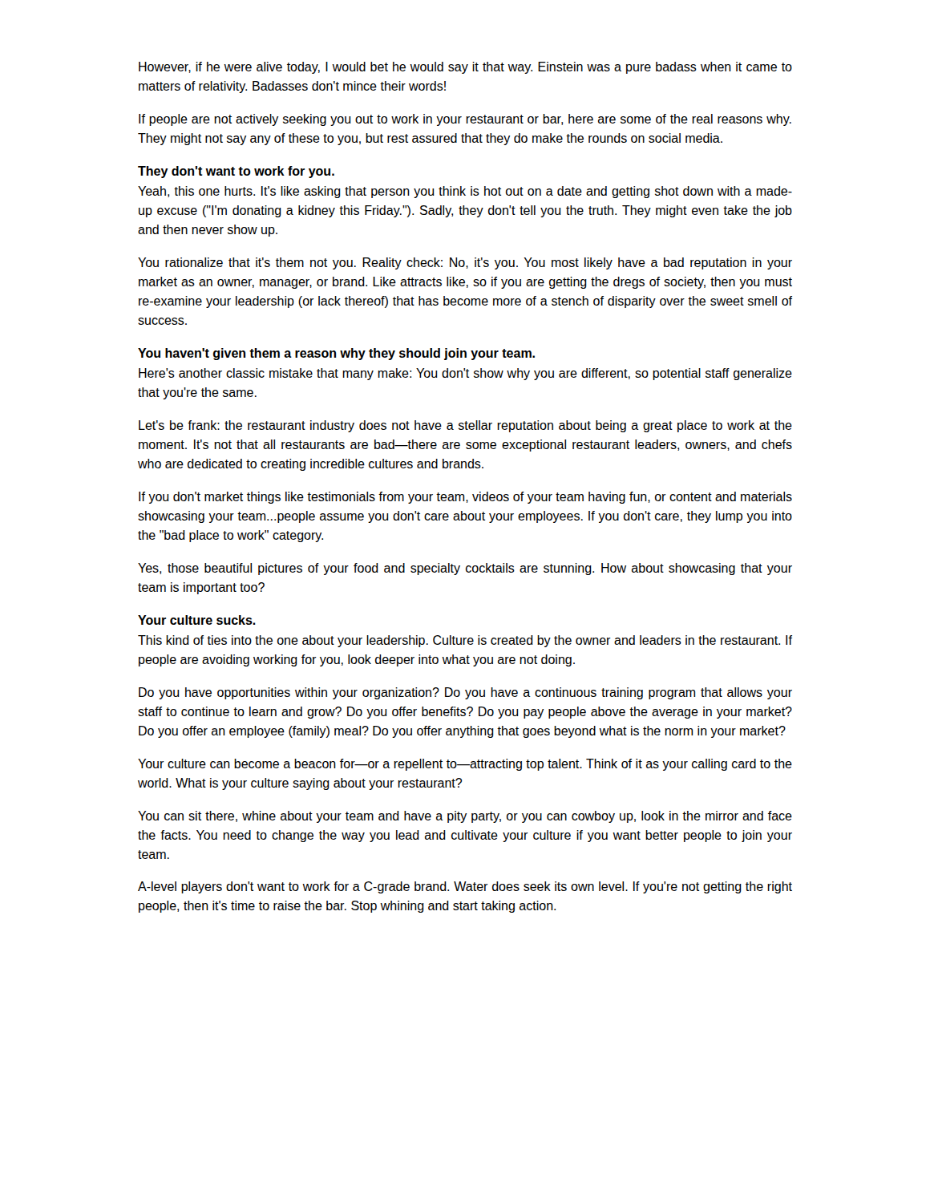However, if he were alive today, I would bet he would say it that way. Einstein was a pure badass when it came to matters of relativity. Badasses don't mince their words!
If people are not actively seeking you out to work in your restaurant or bar, here are some of the real reasons why. They might not say any of these to you, but rest assured that they do make the rounds on social media.
They don't want to work for you.
Yeah, this one hurts. It's like asking that person you think is hot out on a date and getting shot down with a made-up excuse ("I'm donating a kidney this Friday."). Sadly, they don't tell you the truth. They might even take the job and then never show up.
You rationalize that it's them not you. Reality check: No, it's you. You most likely have a bad reputation in your market as an owner, manager, or brand. Like attracts like, so if you are getting the dregs of society, then you must re-examine your leadership (or lack thereof) that has become more of a stench of disparity over the sweet smell of success.
You haven't given them a reason why they should join your team.
Here's another classic mistake that many make: You don't show why you are different, so potential staff generalize that you're the same.
Let's be frank: the restaurant industry does not have a stellar reputation about being a great place to work at the moment. It's not that all restaurants are bad—there are some exceptional restaurant leaders, owners, and chefs who are dedicated to creating incredible cultures and brands.
If you don't market things like testimonials from your team, videos of your team having fun, or content and materials showcasing your team...people assume you don't care about your employees. If you don't care, they lump you into the "bad place to work" category.
Yes, those beautiful pictures of your food and specialty cocktails are stunning. How about showcasing that your team is important too?
Your culture sucks.
This kind of ties into the one about your leadership. Culture is created by the owner and leaders in the restaurant. If people are avoiding working for you, look deeper into what you are not doing.
Do you have opportunities within your organization? Do you have a continuous training program that allows your staff to continue to learn and grow? Do you offer benefits? Do you pay people above the average in your market? Do you offer an employee (family) meal? Do you offer anything that goes beyond what is the norm in your market?
Your culture can become a beacon for—or a repellent to—attracting top talent. Think of it as your calling card to the world. What is your culture saying about your restaurant?
You can sit there, whine about your team and have a pity party, or you can cowboy up, look in the mirror and face the facts. You need to change the way you lead and cultivate your culture if you want better people to join your team.
A-level players don't want to work for a C-grade brand. Water does seek its own level. If you're not getting the right people, then it's time to raise the bar. Stop whining and start taking action.